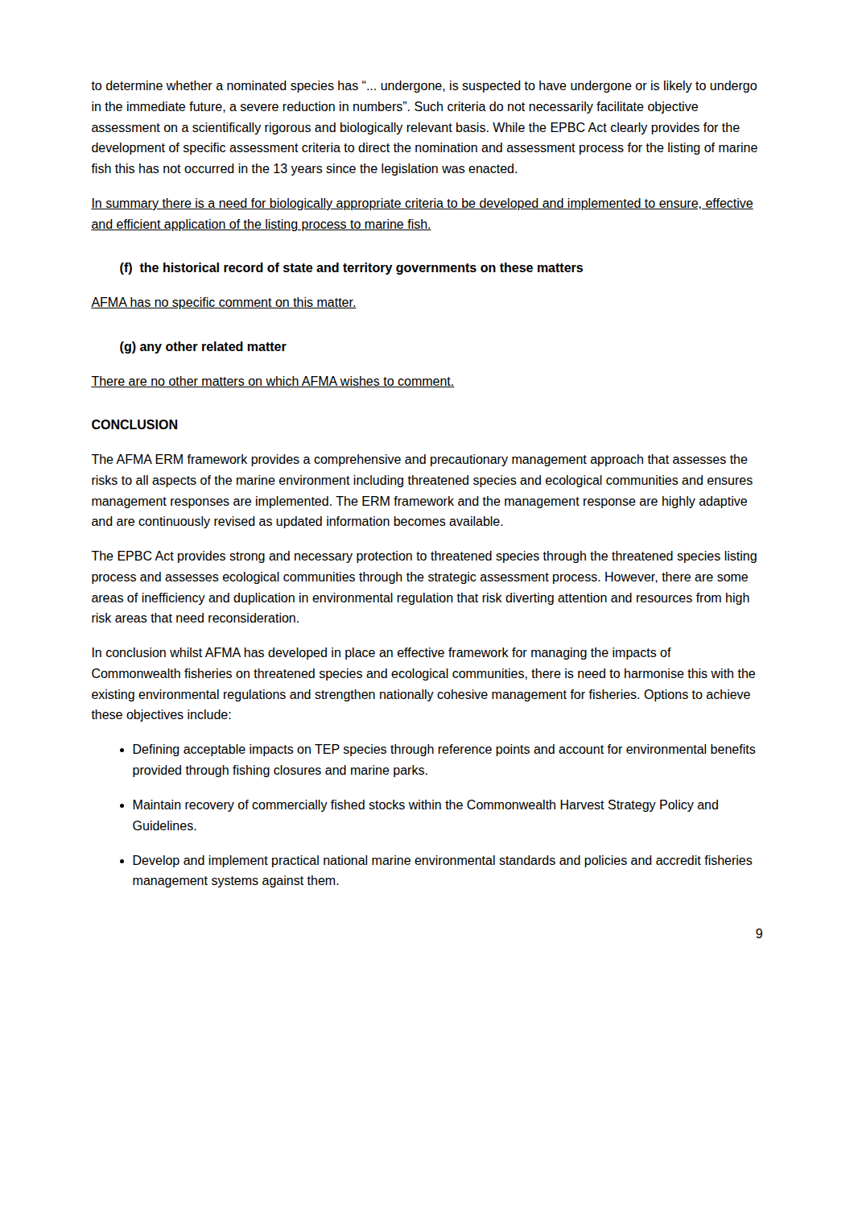to determine whether a nominated species has “... undergone, is suspected to have undergone or is likely to undergo in the immediate future, a severe reduction in numbers”. Such criteria do not necessarily facilitate objective assessment on a scientifically rigorous and biologically relevant basis. While the EPBC Act clearly provides for the development of specific assessment criteria to direct the nomination and assessment process for the listing of marine fish this has not occurred in the 13 years since the legislation was enacted.
In summary there is a need for biologically appropriate criteria to be developed and implemented to ensure, effective and efficient application of the listing process to marine fish.
(f) the historical record of state and territory governments on these matters
AFMA has no specific comment on this matter.
(g) any other related matter
There are no other matters on which AFMA wishes to comment.
CONCLUSION
The AFMA ERM framework provides a comprehensive and precautionary management approach that assesses the risks to all aspects of the marine environment including threatened species and ecological communities and ensures management responses are implemented. The ERM framework and the management response are highly adaptive and are continuously revised as updated information becomes available.
The EPBC Act provides strong and necessary protection to threatened species through the threatened species listing process and assesses ecological communities through the strategic assessment process. However, there are some areas of inefficiency and duplication in environmental regulation that risk diverting attention and resources from high risk areas that need reconsideration.
In conclusion whilst AFMA has developed in place an effective framework for managing the impacts of Commonwealth fisheries on threatened species and ecological communities, there is need to harmonise this with the existing environmental regulations and strengthen nationally cohesive management for fisheries. Options to achieve these objectives include:
Defining acceptable impacts on TEP species through reference points and account for environmental benefits provided through fishing closures and marine parks.
Maintain recovery of commercially fished stocks within the Commonwealth Harvest Strategy Policy and Guidelines.
Develop and implement practical national marine environmental standards and policies and accredit fisheries management systems against them.
9